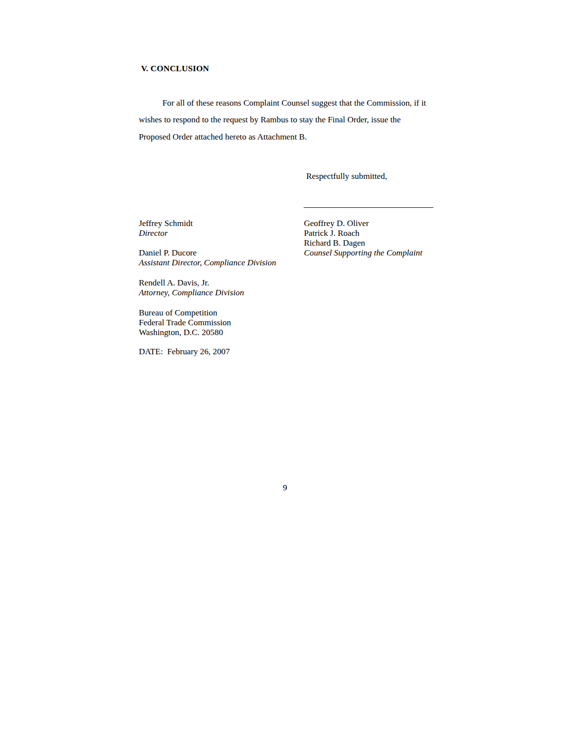V. CONCLUSION
For all of these reasons Complaint Counsel suggest that the Commission, if it wishes to respond to the request by Rambus to stay the Final Order, issue the Proposed Order attached hereto as Attachment B.
Respectfully submitted,
| Jeffrey Schmidt | Geoffrey D. Oliver |
| Director | Patrick J. Roach |
| | Richard B. Dagen |
| Daniel P. Ducore | Counsel Supporting the Complaint |
| Assistant Director, Compliance Division | |
| Rendell A. Davis, Jr. | |
| Attorney, Compliance Division | |
| Bureau of Competition | |
| Federal Trade Commission | |
| Washington, D.C. 20580 | |
| DATE: February 26, 2007 | |
9